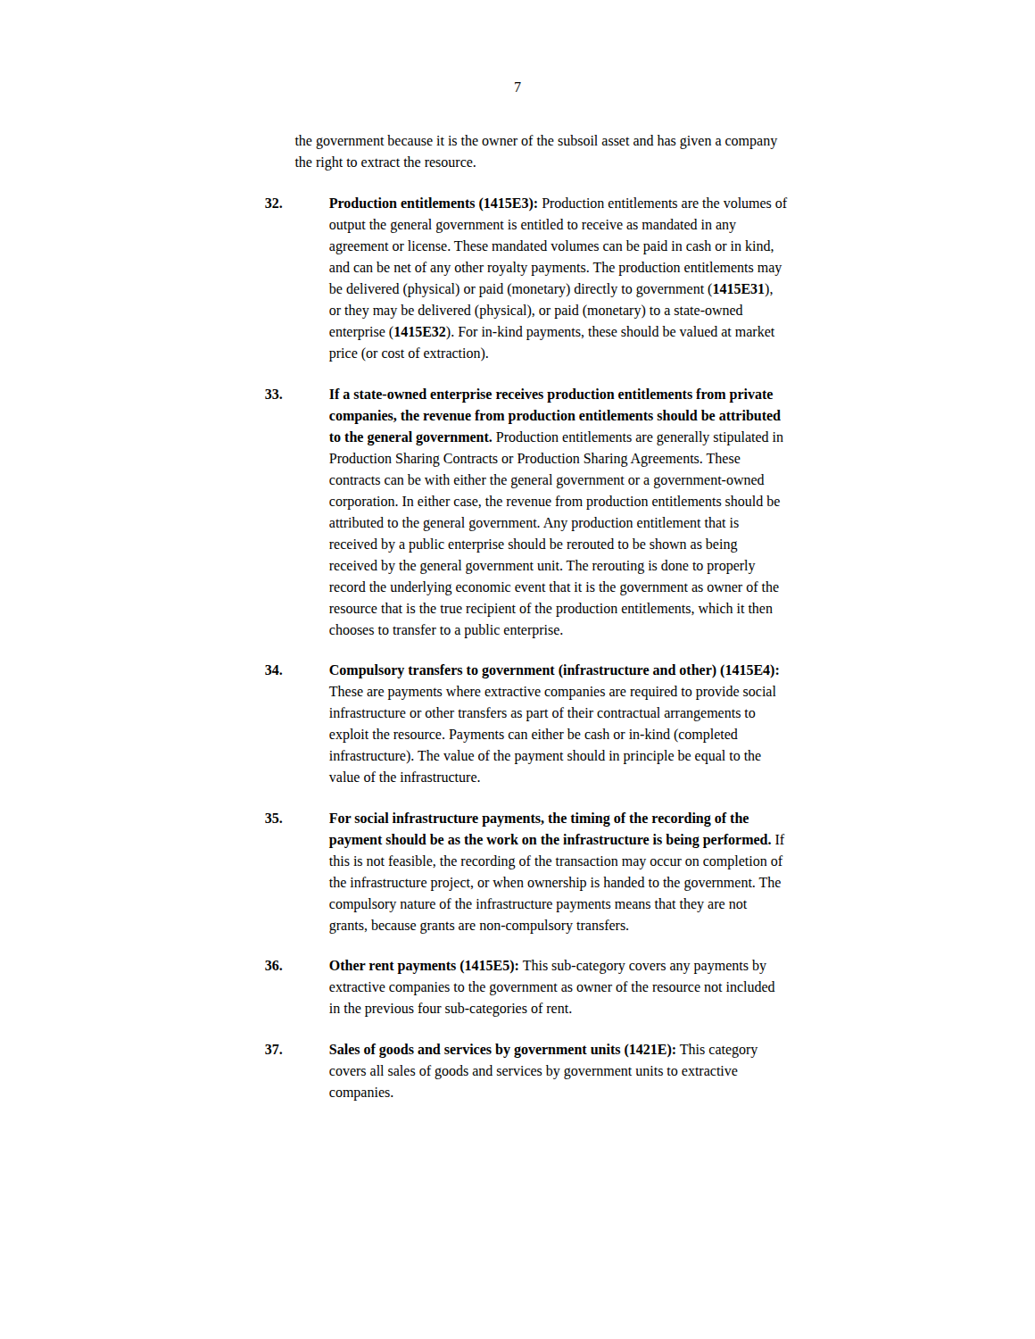7
the government because it is the owner of the subsoil asset and has given a company the right to extract the resource.
32. Production entitlements (1415E3): Production entitlements are the volumes of output the general government is entitled to receive as mandated in any agreement or license. These mandated volumes can be paid in cash or in kind, and can be net of any other royalty payments. The production entitlements may be delivered (physical) or paid (monetary) directly to government (1415E31), or they may be delivered (physical), or paid (monetary) to a state-owned enterprise (1415E32). For in-kind payments, these should be valued at market price (or cost of extraction).
33. If a state-owned enterprise receives production entitlements from private companies, the revenue from production entitlements should be attributed to the general government. Production entitlements are generally stipulated in Production Sharing Contracts or Production Sharing Agreements. These contracts can be with either the general government or a government-owned corporation. In either case, the revenue from production entitlements should be attributed to the general government. Any production entitlement that is received by a public enterprise should be rerouted to be shown as being received by the general government unit. The rerouting is done to properly record the underlying economic event that it is the government as owner of the resource that is the true recipient of the production entitlements, which it then chooses to transfer to a public enterprise.
34. Compulsory transfers to government (infrastructure and other) (1415E4): These are payments where extractive companies are required to provide social infrastructure or other transfers as part of their contractual arrangements to exploit the resource. Payments can either be cash or in-kind (completed infrastructure). The value of the payment should in principle be equal to the value of the infrastructure.
35. For social infrastructure payments, the timing of the recording of the payment should be as the work on the infrastructure is being performed. If this is not feasible, the recording of the transaction may occur on completion of the infrastructure project, or when ownership is handed to the government. The compulsory nature of the infrastructure payments means that they are not grants, because grants are non-compulsory transfers.
36. Other rent payments (1415E5): This sub-category covers any payments by extractive companies to the government as owner of the resource not included in the previous four sub-categories of rent.
37. Sales of goods and services by government units (1421E): This category covers all sales of goods and services by government units to extractive companies.